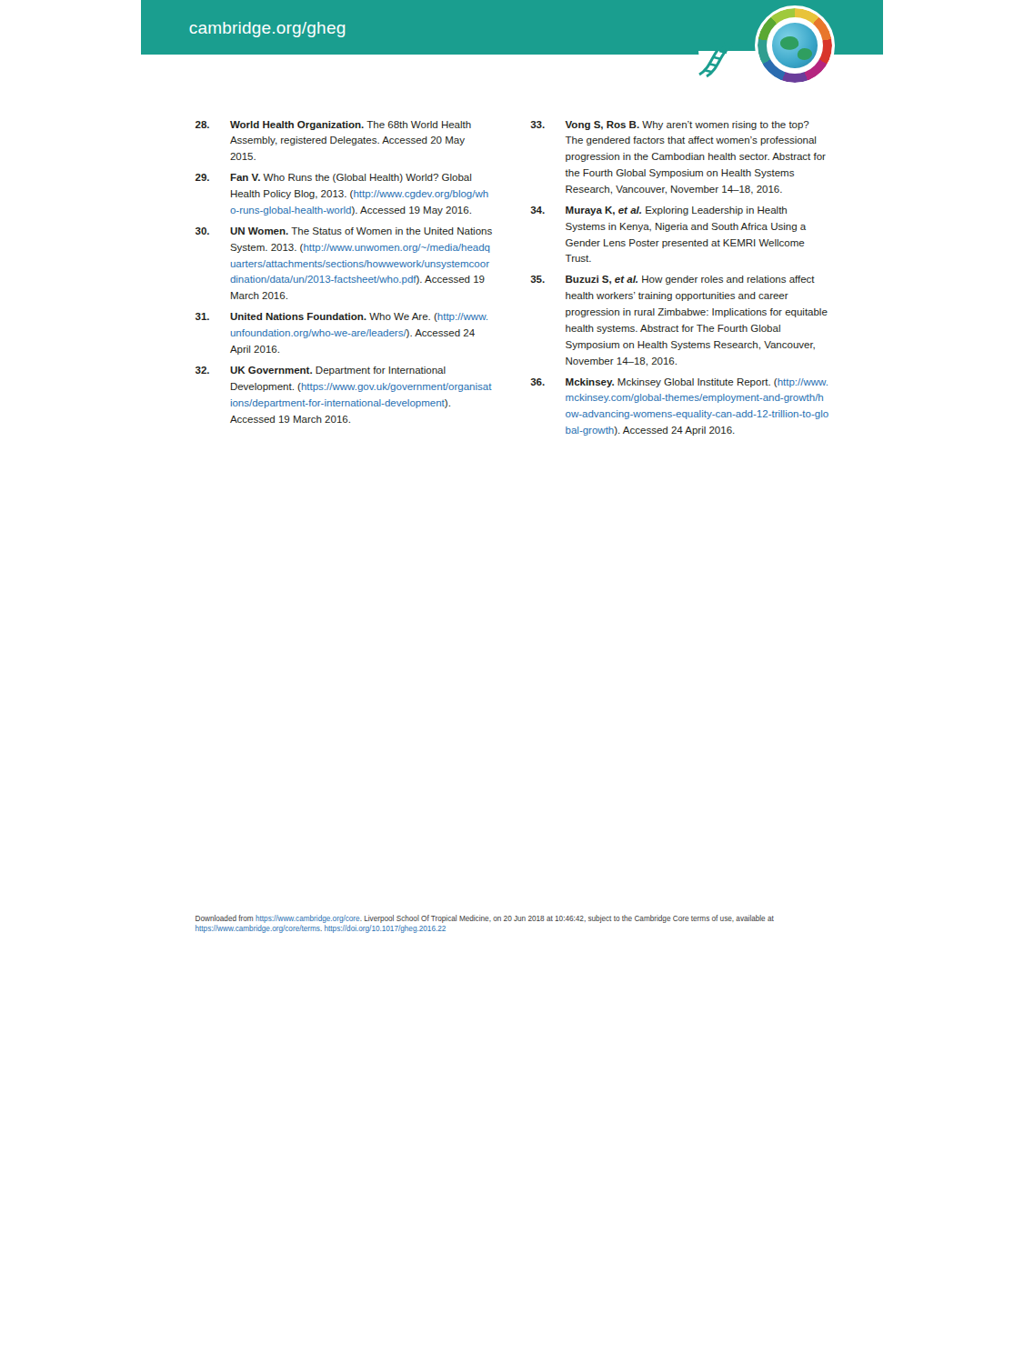cambridge.org/gheg
28. World Health Organization. The 68th World Health Assembly, registered Delegates. Accessed 20 May 2015.
29. Fan V. Who Runs the (Global Health) World? Global Health Policy Blog, 2013. (http://www.cgdev.org/blog/who-runs-global-health-world). Accessed 19 May 2016.
30. UN Women. The Status of Women in the United Nations System. 2013. (http://www.unwomen.org/~/media/headquarters/attachments/sections/howwework/unsystemcoordination/data/un/2013-factsheet/who.pdf). Accessed 19 March 2016.
31. United Nations Foundation. Who We Are. (http://www.unfoundation.org/who-we-are/leaders/). Accessed 24 April 2016.
32. UK Government. Department for International Development. (https://www.gov.uk/government/organisations/department-for-international-development). Accessed 19 March 2016.
33. Vong S, Ros B. Why aren’t women rising to the top? The gendered factors that affect women’s professional progression in the Cambodian health sector. Abstract for the Fourth Global Symposium on Health Systems Research, Vancouver, November 14–18, 2016.
34. Muraya K, et al. Exploring Leadership in Health Systems in Kenya, Nigeria and South Africa Using a Gender Lens Poster presented at KEMRI Wellcome Trust.
35. Buzuzi S, et al. How gender roles and relations affect health workers’ training opportunities and career progression in rural Zimbabwe: Implications for equitable health systems. Abstract for The Fourth Global Symposium on Health Systems Research, Vancouver, November 14–18, 2016.
36. Mckinsey. Mckinsey Global Institute Report. (http://www.mckinsey.com/global-themes/employment-and-growth/how-advancing-womens-equality-can-add-12-trillion-to-global-growth). Accessed 24 April 2016.
Downloaded from https://www.cambridge.org/core. Liverpool School Of Tropical Medicine, on 20 Jun 2018 at 10:46:42, subject to the Cambridge Core terms of use, available at
https://www.cambridge.org/core/terms. https://doi.org/10.1017/gheg.2016.22